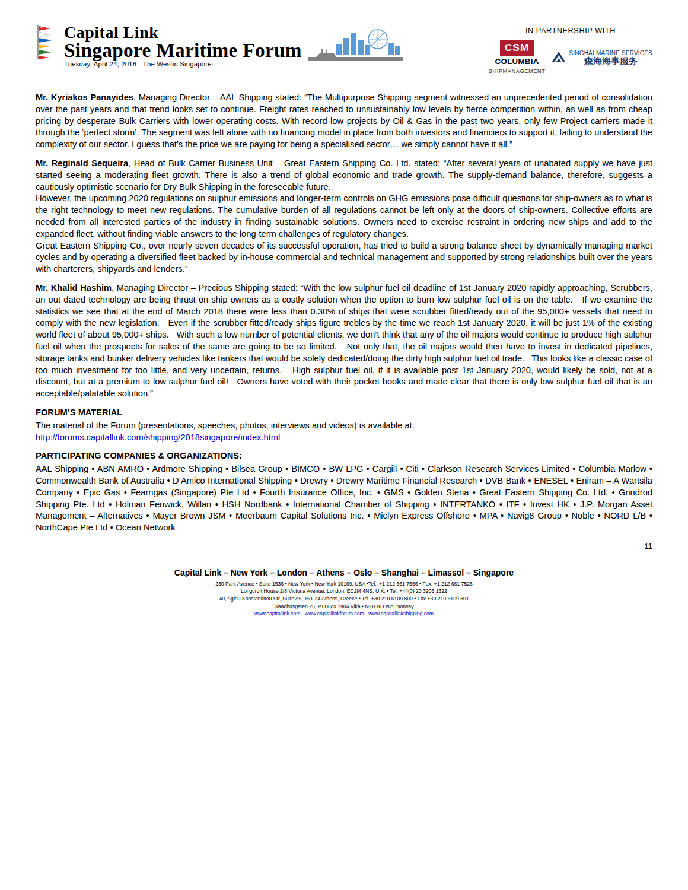Capital Link
Singapore Maritime Forum
Tuesday, April 24, 2018 - The Westin Singapore
IN PARTNERSHIP WITH
CSM
COLUMBIA
SHIPMANAGEMENT
SINGHAI MARINE SERVICES
森海海事服务
Mr. Kyriakos Panayides, Managing Director – AAL Shipping stated: “The Multipurpose Shipping segment witnessed an unprecedented period of consolidation over the past years and that trend looks set to continue. Freight rates reached to unsustainably low levels by fierce competition within, as well as from cheap pricing by desperate Bulk Carriers with lower operating costs. With record low projects by Oil & Gas in the past two years, only few Project carriers made it through the ‘perfect storm’. The segment was left alone with no financing model in place from both investors and financiers to support it, failing to understand the complexity of our sector. I guess that’s the price we are paying for being a specialised sector… we simply cannot have it all.”
Mr. Reginald Sequeira, Head of Bulk Carrier Business Unit – Great Eastern Shipping Co. Ltd. stated: “After several years of unabated supply we have just started seeing a moderating fleet growth. There is also a trend of global economic and trade growth. The supply-demand balance, therefore, suggests a cautiously optimistic scenario for Dry Bulk Shipping in the foreseeable future.
However, the upcoming 2020 regulations on sulphur emissions and longer-term controls on GHG emissions pose difficult questions for ship-owners as to what is the right technology to meet new regulations. The cumulative burden of all regulations cannot be left only at the doors of ship-owners. Collective efforts are needed from all interested parties of the industry in finding sustainable solutions. Owners need to exercise restraint in ordering new ships and add to the expanded fleet, without finding viable answers to the long-term challenges of regulatory changes.
Great Eastern Shipping Co., over nearly seven decades of its successful operation, has tried to build a strong balance sheet by dynamically managing market cycles and by operating a diversified fleet backed by in-house commercial and technical management and supported by strong relationships built over the years with charterers, shipyards and lenders.”
Mr. Khalid Hashim, Managing Director – Precious Shipping stated: “With the low sulphur fuel oil deadline of 1st January 2020 rapidly approaching, Scrubbers, an out dated technology are being thrust on ship owners as a costly solution when the option to burn low sulphur fuel oil is on the table. If we examine the statistics we see that at the end of March 2018 there were less than 0.30% of ships that were scrubber fitted/ready out of the 95,000+ vessels that need to comply with the new legislation. Even if the scrubber fitted/ready ships figure trebles by the time we reach 1st January 2020, it will be just 1% of the existing world fleet of about 95,000+ ships. With such a low number of potential clients, we don’t think that any of the oil majors would continue to produce high sulphur fuel oil when the prospects for sales of the same are going to be so limited. Not only that, the oil majors would then have to invest in dedicated pipelines, storage tanks and bunker delivery vehicles like tankers that would be solely dedicated/doing the dirty high sulphur fuel oil trade. This looks like a classic case of too much investment for too little, and very uncertain, returns. High sulphur fuel oil, if it is available post 1st January 2020, would likely be sold, not at a discount, but at a premium to low sulphur fuel oil! Owners have voted with their pocket books and made clear that there is only low sulphur fuel oil that is an acceptable/palatable solution.”
FORUM’S MATERIAL
The material of the Forum (presentations, speeches, photos, interviews and videos) is available at:
http://forums.capitallink.com/shipping/2018singapore/index.html
PARTICIPATING COMPANIES & ORGANIZATIONS:
AAL Shipping • ABN AMRO • Ardmore Shipping • Bilsea Group • BIMCO • BW LPG • Cargill • Citi • Clarkson Research Services Limited • Columbia Marlow • Commonwealth Bank of Australia • D’Amico International Shipping • Drewry • Drewry Maritime Financial Research • DVB Bank • ENESEL • Eniram – A Wartsila Company • Epic Gas • Fearngas (Singapore) Pte Ltd • Fourth Insurance Office, Inc. • GMS • Golden Stena • Great Eastern Shipping Co. Ltd. • Grindrod Shipping Pte. Ltd • Holman Fenwick, Willan • HSH Nordbank • International Chamber of Shipping • INTERTANKO • ITF • Invest HK • J.P. Morgan Asset Management – Alternatives • Mayer Brown JSM • Meerbaum Capital Solutions Inc. • Miclyn Express Offshore • MPA • Navig8 Group • Noble • NORD L/B • NorthCape Pte Ltd • Ocean Network
11
Capital Link – New York – London – Athens – Oslo – Shanghai – Limassol – Singapore
230 Park Avenue • Suite 1536 • New York • New York 10169, USA •Tel.: +1 212 661 7566 • Fax: +1 212 661 7526
Longcroft House,2/8 Victoria Avenue, London, EC2M 4NS, U.K. • Tel. +44(0) 20 3206 1322
40, Agiou Konstantinou Str, Suite A5, 151-24 Athens, Greece • Tel. +30 210 6109 800 • Fax +30 210 6109 801
Raadhusgaten 25, P.O.Box 1904 Vika • N-0116 Oslo, Norway
www.capitallink.com - www.capitallinkforum.com - www.capitallinkshipping.com